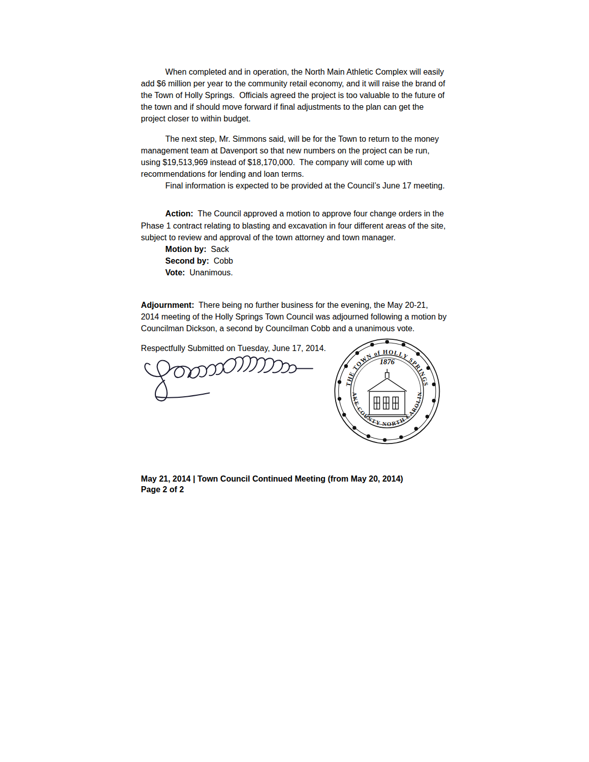When completed and in operation, the North Main Athletic Complex will easily add $6 million per year to the community retail economy, and it will raise the brand of the Town of Holly Springs. Officials agreed the project is too valuable to the future of the town and if should move forward if final adjustments to the plan can get the project closer to within budget.
The next step, Mr. Simmons said, will be for the Town to return to the money management team at Davenport so that new numbers on the project can be run, using $19,513,969 instead of $18,170,000. The company will come up with recommendations for lending and loan terms.
Final information is expected to be provided at the Council’s June 17 meeting.
Action: The Council approved a motion to approve four change orders in the Phase 1 contract relating to blasting and excavation in four different areas of the site, subject to review and approval of the town attorney and town manager.
Motion by: Sack
Second by: Cobb
Vote: Unanimous.
Adjournment: There being no further business for the evening, the May 20-21, 2014 meeting of the Holly Springs Town Council was adjourned following a motion by Councilman Dickson, a second by Councilman Cobb and a unanimous vote.
Respectfully Submitted on Tuesday, June 17, 2014.
THE TOWN of HOLLY SPRINGS WAKE COUNTY NORTH CAROLINA 1876
May 21, 2014 | Town Council Continued Meeting (from May 20, 2014)
Page 2 of 2